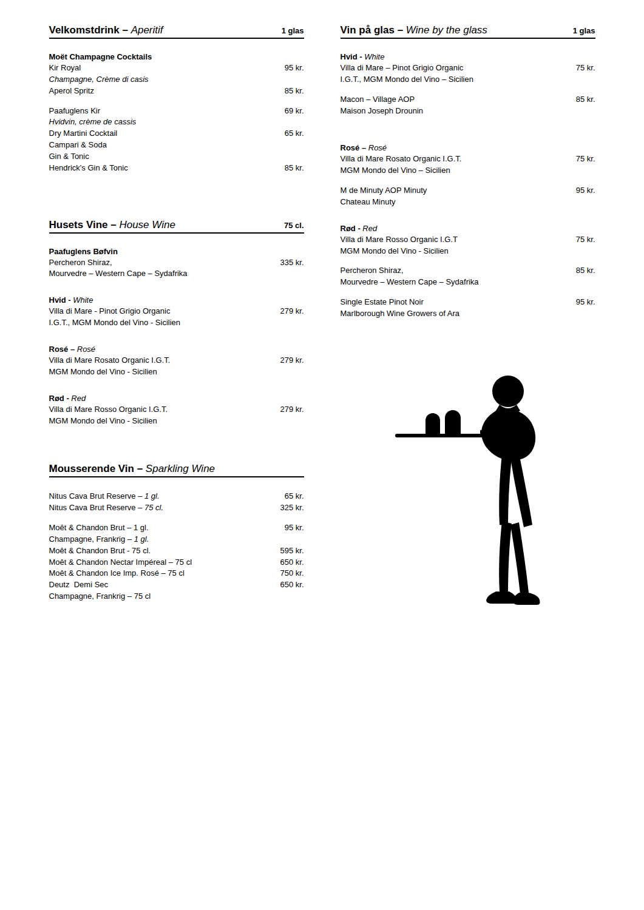Velkomstdrink – Aperitif
1 glas
Moët Champagne Cocktails
| Kir Royal | 95 kr. |
| Champagne, Crème di casis | |
| Aperol Spritz | 85 kr. |
| Paafuglens Kir | 69 kr. |
| Hvidvin, crème de cassis | |
| Dry Martini Cocktail | 65 kr. |
| Campari & Soda | |
| Gin & Tonic | |
| Hendrick's Gin & Tonic | 85 kr. |
Husets Vine – House Wine
75 cl.
Paafuglens Bøfvin
| Percheron Shiraz, | 335 kr. |
| Mourvedre – Western Cape – Sydafrika | |
Hvid - White
| Villa di Mare - Pinot Grigio Organic | 279 kr. |
| I.G.T., MGM Mondo del Vino - Sicilien | |
Rosé – Rosé
| Villa di Mare Rosato Organic I.G.T. | 279 kr. |
| MGM Mondo del Vino - Sicilien | |
Rød - Red
| Villa di Mare Rosso Organic I.G.T. | 279 kr. |
| MGM Mondo del Vino - Sicilien | |
Mousserende Vin – Sparkling Wine
| Nitus Cava Brut Reserve – 1 gl. | 65 kr. |
| Nitus Cava Brut Reserve – 75 cl. | 325 kr. |
| Moêt & Chandon Brut – 1 gl. | 95 kr. |
| Champagne, Frankrig – 1 gl. | |
| Moêt & Chandon Brut - 75 cl. | 595 kr. |
| Moêt & Chandon Nectar Impéreal – 75 cl | 650 kr. |
| Moêt & Chandon Ice Imp. Rosé – 75 cl | 750 kr. |
| Deutz Demi Sec | 650 kr. |
| Champagne, Frankrig – 75 cl | |
Vin på glas – Wine by the glass
1 glas
Hvid - White
| Villa di Mare – Pinot Grigio Organic | 75 kr. |
| I.G.T., MGM Mondo del Vino – Sicilien | |
| Macon – Village AOP | 85 kr. |
| Maison Joseph Drounin | |
Rosé – Rosé
| Villa di Mare Rosato Organic I.G.T. | 75 kr. |
| MGM Mondo del Vino – Sicilien | |
| M de Minuty AOP Minuty | 95 kr. |
| Chateau Minuty | |
Rød - Red
| Villa di Mare Rosso Organic I.G.T | 75 kr. |
| MGM Mondo del Vino - Sicilien | |
| Percheron Shiraz, | 85 kr. |
| Mourvedre – Western Cape – Sydafrika | |
| Single Estate Pinot Noir | 95 kr. |
| Marlborough Wine Growers of Ara | |